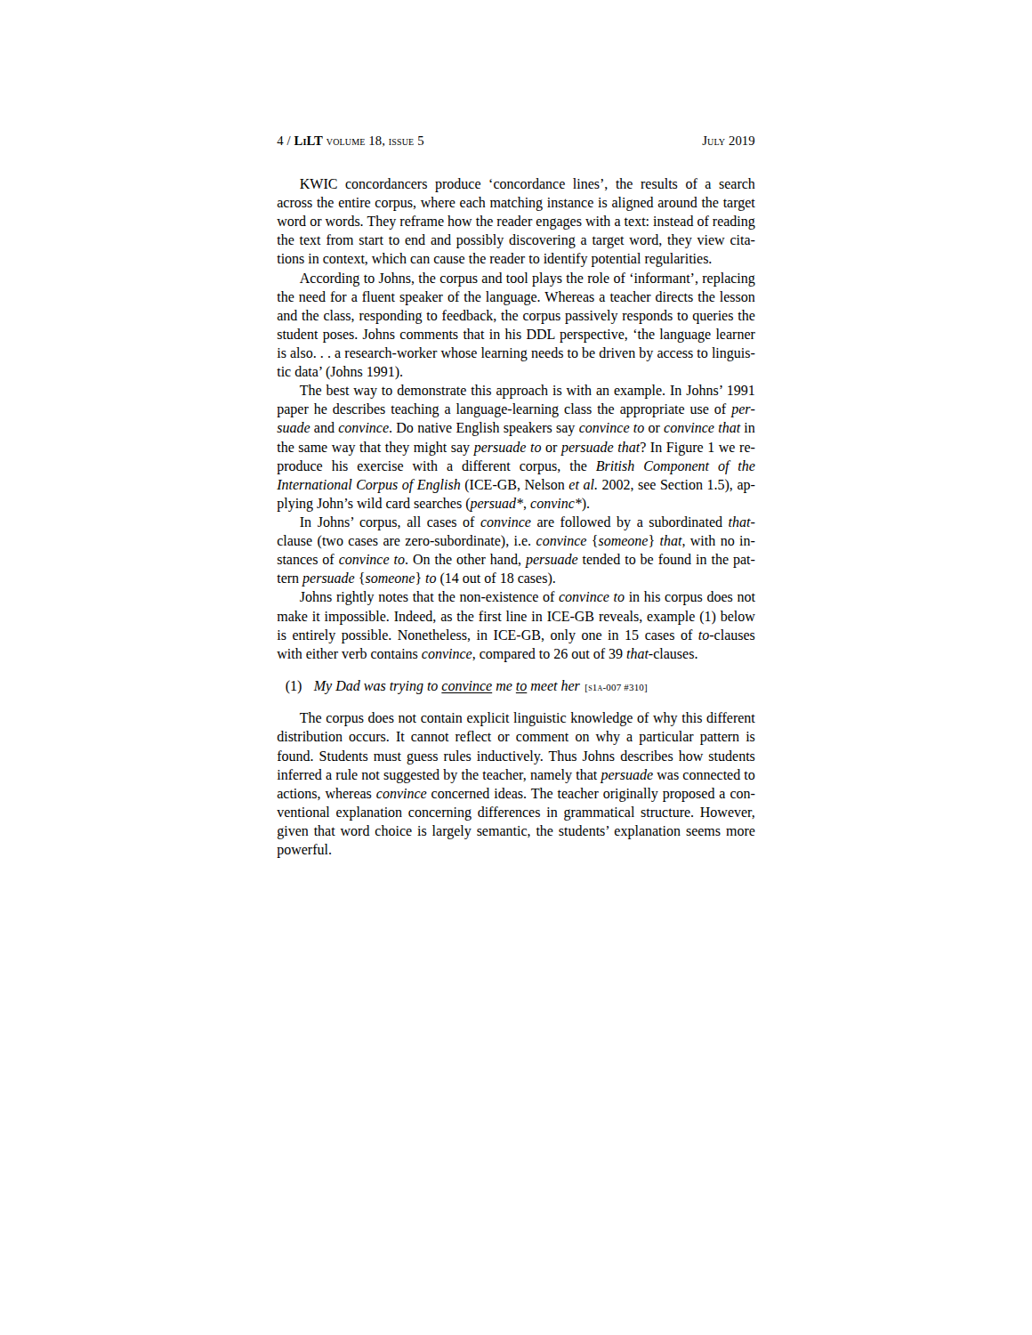4 / LiLT volume 18, issue 5
July 2019
KWIC concordancers produce ‘concordance lines’, the results of a search across the entire corpus, where each matching instance is aligned around the target word or words. They reframe how the reader engages with a text: instead of reading the text from start to end and possibly discovering a target word, they view citations in context, which can cause the reader to identify potential regularities.
According to Johns, the corpus and tool plays the role of ‘informant’, replacing the need for a fluent speaker of the language. Whereas a teacher directs the lesson and the class, responding to feedback, the corpus passively responds to queries the student poses. Johns comments that in his DDL perspective, ‘the language learner is also. . . a research-worker whose learning needs to be driven by access to linguistic data’ (Johns 1991).
The best way to demonstrate this approach is with an example. In Johns’ 1991 paper he describes teaching a language-learning class the appropriate use of persuade and convince. Do native English speakers say convince to or convince that in the same way that they might say persuade to or persuade that? In Figure 1 we reproduce his exercise with a different corpus, the British Component of the International Corpus of English (ICE-GB, Nelson et al. 2002, see Section 1.5), applying John’s wild card searches (persuad*, convinc*).
In Johns’ corpus, all cases of convince are followed by a subordinated that-clause (two cases are zero-subordinate), i.e. convince {someone} that, with no instances of convince to. On the other hand, persuade tended to be found in the pattern persuade {someone} to (14 out of 18 cases).
Johns rightly notes that the non-existence of convince to in his corpus does not make it impossible. Indeed, as the first line in ICE-GB reveals, example (1) below is entirely possible. Nonetheless, in ICE-GB, only one in 15 cases of to-clauses with either verb contains convince, compared to 26 out of 39 that-clauses.
(1)
My Dad was trying to convince me to meet her[s1a-007 #310]
The corpus does not contain explicit linguistic knowledge of why this different distribution occurs. It cannot reflect or comment on why a particular pattern is found. Students must guess rules inductively. Thus Johns describes how students inferred a rule not suggested by the teacher, namely that persuade was connected to actions, whereas convince concerned ideas. The teacher originally proposed a conventional explanation concerning differences in grammatical structure. However, given that word choice is largely semantic, the students’ explanation seems more powerful.